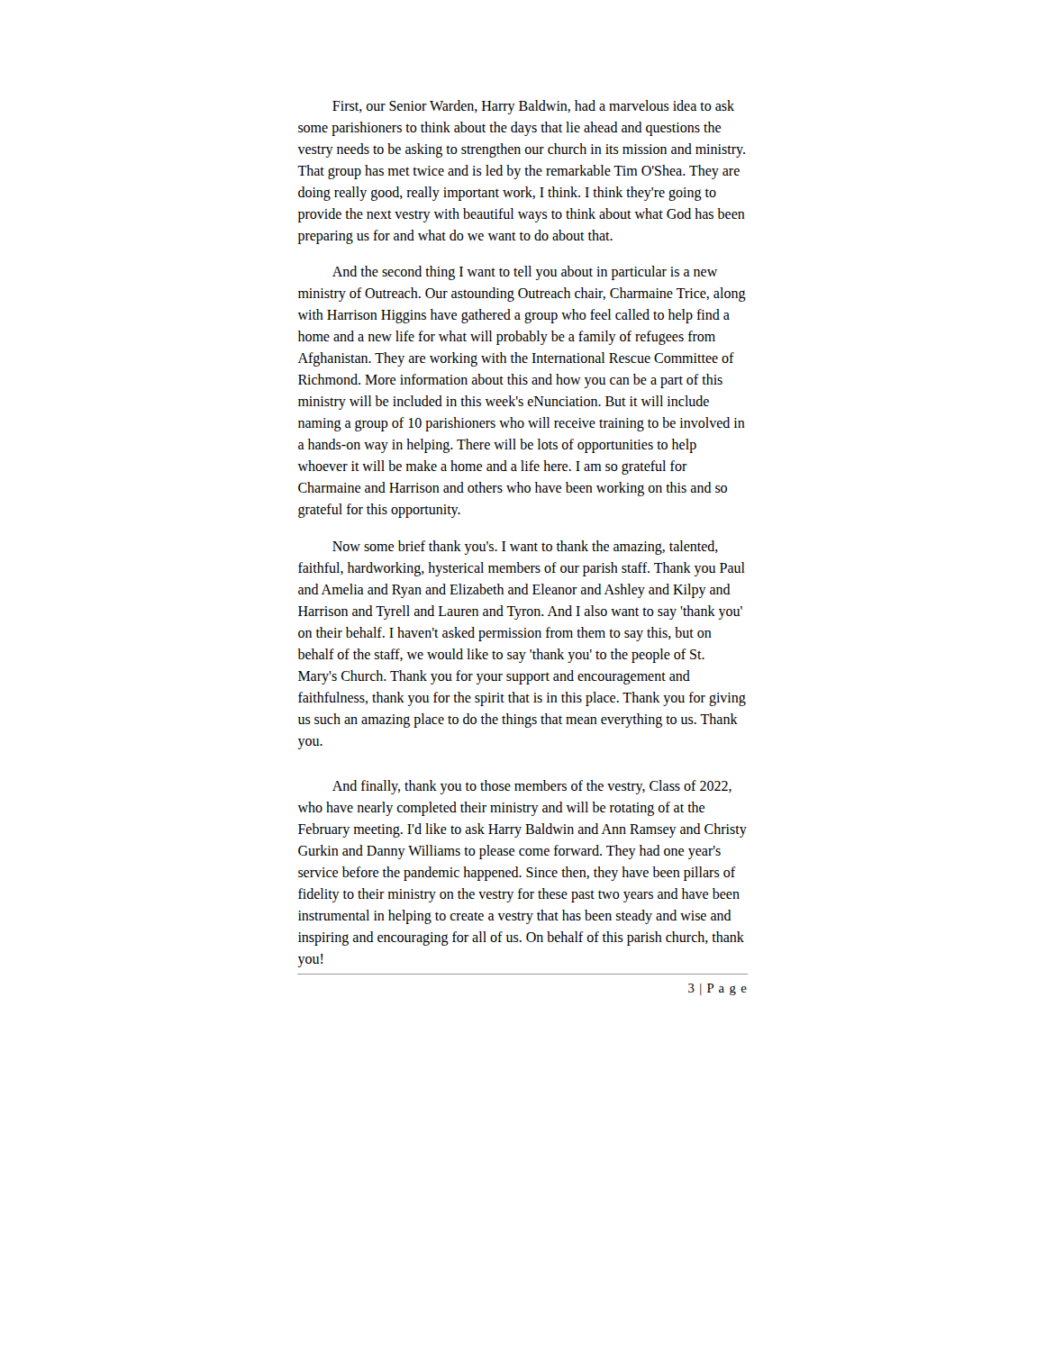First, our Senior Warden, Harry Baldwin, had a marvelous idea to ask some parishioners to think about the days that lie ahead and questions the vestry needs to be asking to strengthen our church in its mission and ministry. That group has met twice and is led by the remarkable Tim O'Shea. They are doing really good, really important work, I think. I think they're going to provide the next vestry with beautiful ways to think about what God has been preparing us for and what do we want to do about that.
And the second thing I want to tell you about in particular is a new ministry of Outreach. Our astounding Outreach chair, Charmaine Trice, along with Harrison Higgins have gathered a group who feel called to help find a home and a new life for what will probably be a family of refugees from Afghanistan. They are working with the International Rescue Committee of Richmond. More information about this and how you can be a part of this ministry will be included in this week's eNunciation. But it will include naming a group of 10 parishioners who will receive training to be involved in a hands-on way in helping. There will be lots of opportunities to help whoever it will be make a home and a life here. I am so grateful for Charmaine and Harrison and others who have been working on this and so grateful for this opportunity.
Now some brief thank you's. I want to thank the amazing, talented, faithful, hardworking, hysterical members of our parish staff. Thank you Paul and Amelia and Ryan and Elizabeth and Eleanor and Ashley and Kilpy and Harrison and Tyrell and Lauren and Tyron. And I also want to say 'thank you' on their behalf. I haven't asked permission from them to say this, but on behalf of the staff, we would like to say 'thank you' to the people of St. Mary's Church. Thank you for your support and encouragement and faithfulness, thank you for the spirit that is in this place. Thank you for giving us such an amazing place to do the things that mean everything to us. Thank you.
And finally, thank you to those members of the vestry, Class of 2022, who have nearly completed their ministry and will be rotating of at the February meeting. I'd like to ask Harry Baldwin and Ann Ramsey and Christy Gurkin and Danny Williams to please come forward. They had one year's service before the pandemic happened. Since then, they have been pillars of fidelity to their ministry on the vestry for these past two years and have been instrumental in helping to create a vestry that has been steady and wise and inspiring and encouraging for all of us. On behalf of this parish church, thank you!
3 | P a g e